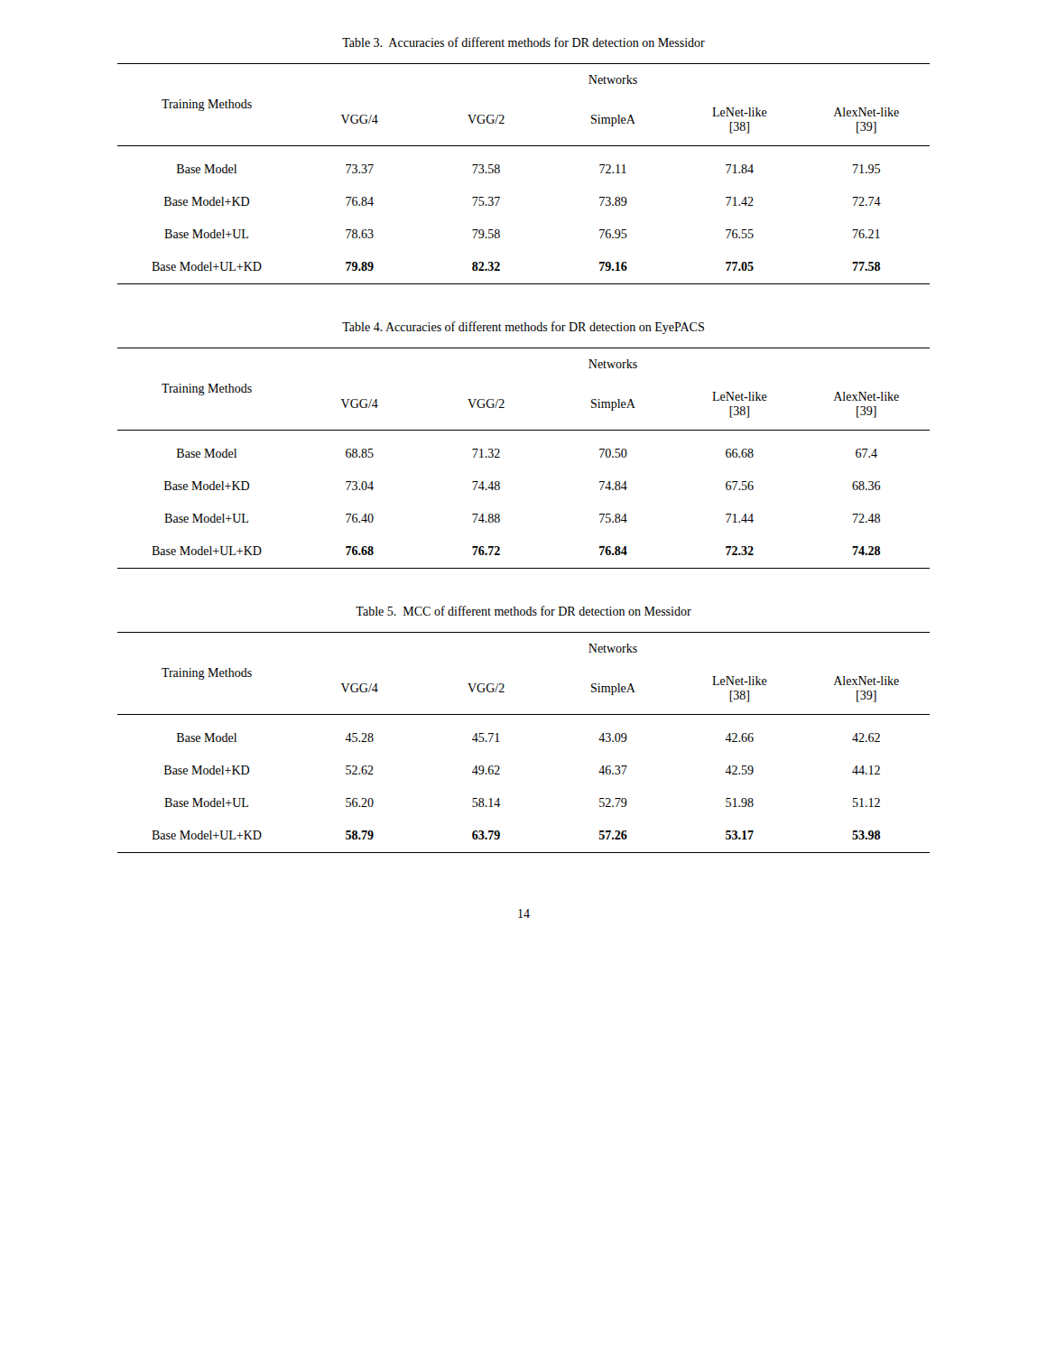Table 3. Accuracies of different methods for DR detection on Messidor
| Training Methods | Networks |
| --- | --- |
| VGG/4 | VGG/2 | SimpleA | LeNet-like [38] | AlexNet-like [39] |
| Base Model | 73.37 | 73.58 | 72.11 | 71.84 | 71.95 |
| Base Model+KD | 76.84 | 75.37 | 73.89 | 71.42 | 72.74 |
| Base Model+UL | 78.63 | 79.58 | 76.95 | 76.55 | 76.21 |
| Base Model+UL+KD | 79.89 | 82.32 | 79.16 | 77.05 | 77.58 |
Table 4. Accuracies of different methods for DR detection on EyePACS
| Training Methods | Networks |
| --- | --- |
| VGG/4 | VGG/2 | SimpleA | LeNet-like [38] | AlexNet-like [39] |
| Base Model | 68.85 | 71.32 | 70.50 | 66.68 | 67.4 |
| Base Model+KD | 73.04 | 74.48 | 74.84 | 67.56 | 68.36 |
| Base Model+UL | 76.40 | 74.88 | 75.84 | 71.44 | 72.48 |
| Base Model+UL+KD | 76.68 | 76.72 | 76.84 | 72.32 | 74.28 |
Table 5. MCC of different methods for DR detection on Messidor
| Training Methods | Networks |
| --- | --- |
| VGG/4 | VGG/2 | SimpleA | LeNet-like [38] | AlexNet-like [39] |
| Base Model | 45.28 | 45.71 | 43.09 | 42.66 | 42.62 |
| Base Model+KD | 52.62 | 49.62 | 46.37 | 42.59 | 44.12 |
| Base Model+UL | 56.20 | 58.14 | 52.79 | 51.98 | 51.12 |
| Base Model+UL+KD | 58.79 | 63.79 | 57.26 | 53.17 | 53.98 |
14